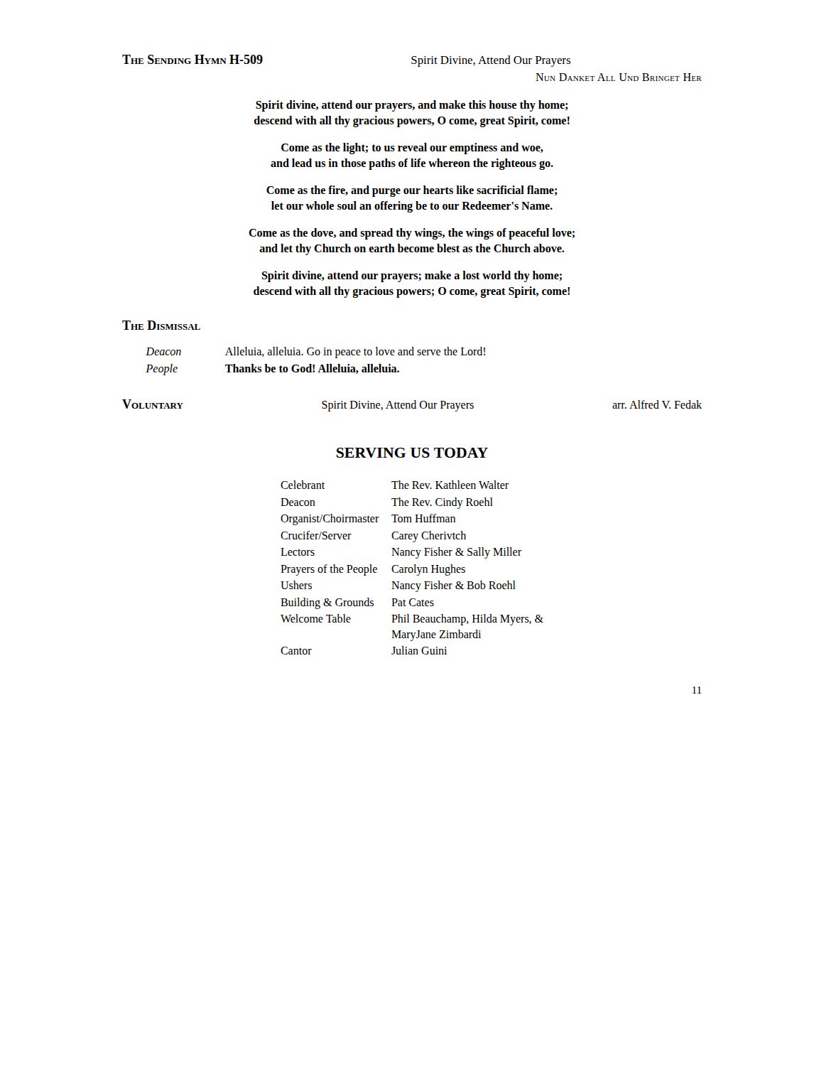The Sending Hymn H-509 Spirit Divine, Attend Our Prayers
Nun Danket All Und Bringet Her
Spirit divine, attend our prayers, and make this house thy home;
descend with all thy gracious powers, O come, great Spirit, come!
Come as the light; to us reveal our emptiness and woe,
and lead us in those paths of life whereon the righteous go.
Come as the fire, and purge our hearts like sacrificial flame;
let our whole soul an offering be to our Redeemer's Name.
Come as the dove, and spread thy wings, the wings of peaceful love;
and let thy Church on earth become blest as the Church above.
Spirit divine, attend our prayers; make a lost world thy home;
descend with all thy gracious powers; O come, great Spirit, come!
The Dismissal
| Deacon | Alleluia, alleluia. Go in peace to love and serve the Lord! |
| People | Thanks be to God! Alleluia, alleluia. |
Voluntary Spirit Divine, Attend Our Prayers arr. Alfred V. Fedak
SERVING US TODAY
| Celebrant | The Rev. Kathleen Walter |
| Deacon | The Rev. Cindy Roehl |
| Organist/Choirmaster | Tom Huffman |
| Crucifer/Server | Carey Cherivtch |
| Lectors | Nancy Fisher & Sally Miller |
| Prayers of the People | Carolyn Hughes |
| Ushers | Nancy Fisher & Bob Roehl |
| Building & Grounds | Pat Cates |
| Welcome Table | Phil Beauchamp, Hilda Myers, & MaryJane Zimbardi |
| Cantor | Julian Guini |
11